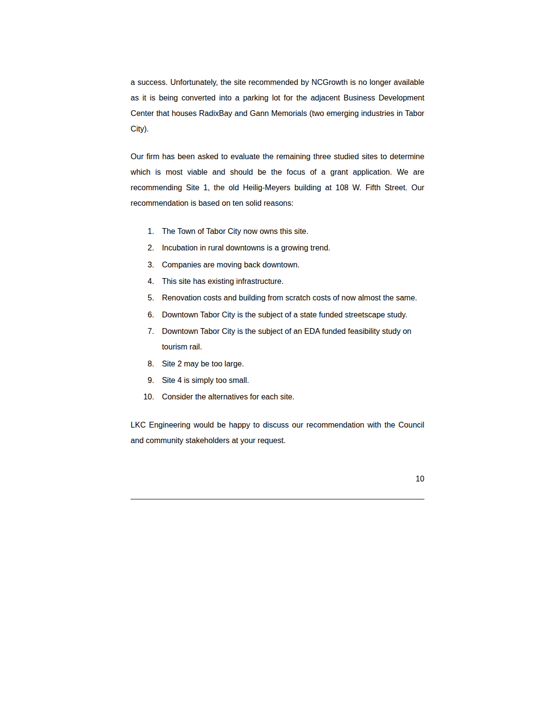a success. Unfortunately, the site recommended by NCGrowth is no longer available as it is being converted into a parking lot for the adjacent Business Development Center that houses RadixBay and Gann Memorials (two emerging industries in Tabor City).
Our firm has been asked to evaluate the remaining three studied sites to determine which is most viable and should be the focus of a grant application. We are recommending Site 1, the old Heilig-Meyers building at 108 W. Fifth Street. Our recommendation is based on ten solid reasons:
The Town of Tabor City now owns this site.
Incubation in rural downtowns is a growing trend.
Companies are moving back downtown.
This site has existing infrastructure.
Renovation costs and building from scratch costs of now almost the same.
Downtown Tabor City is the subject of a state funded streetscape study.
Downtown Tabor City is the subject of an EDA funded feasibility study on tourism rail.
Site 2 may be too large.
Site 4 is simply too small.
Consider the alternatives for each site.
LKC Engineering would be happy to discuss our recommendation with the Council and community stakeholders at your request.
10